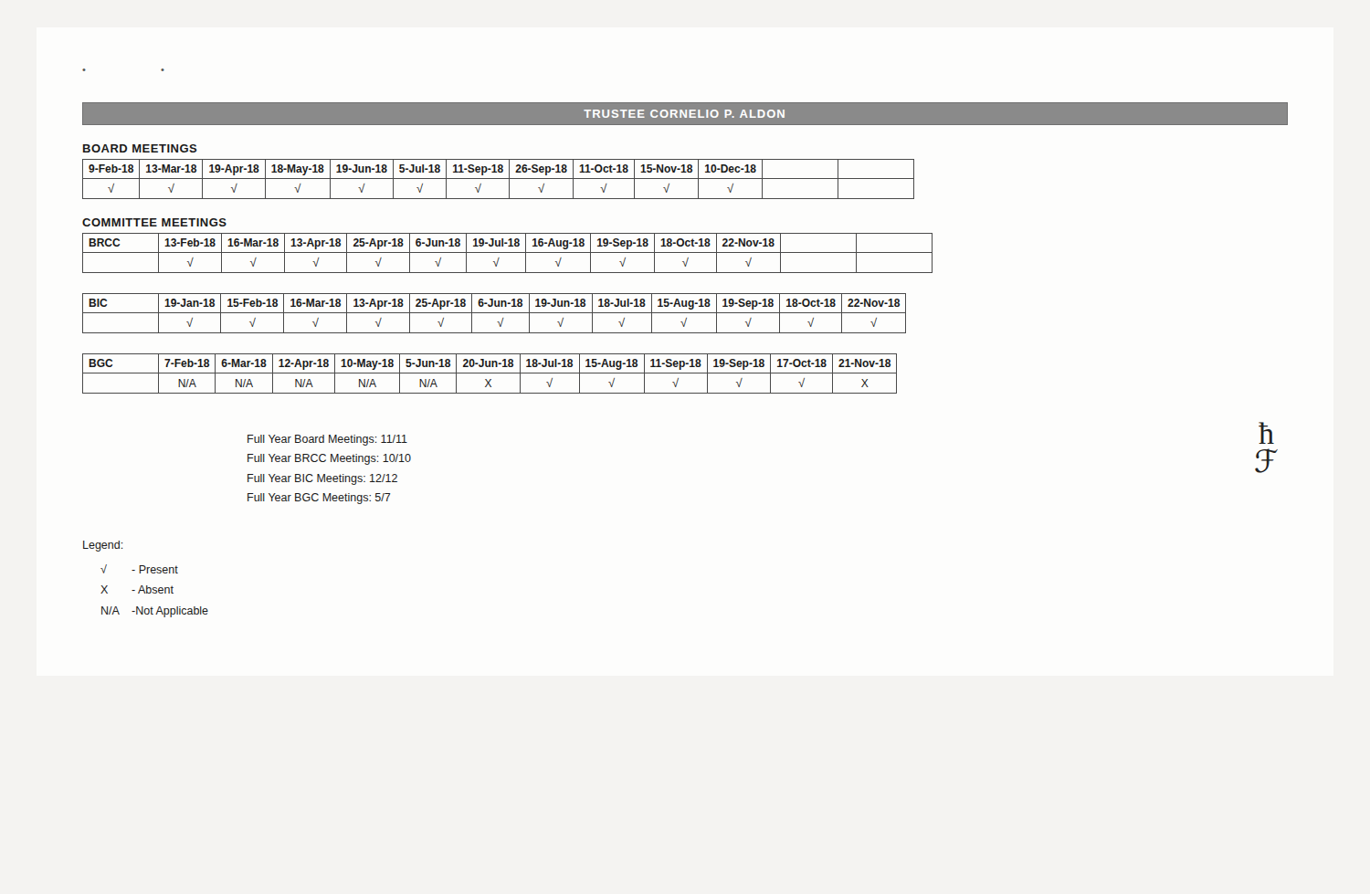• •
TRUSTEE CORNELIO P. ALDON
BOARD MEETINGS
| 9-Feb-18 | 13-Mar-18 | 19-Apr-18 | 18-May-18 | 19-Jun-18 | 5-Jul-18 | 11-Sep-18 | 26-Sep-18 | 11-Oct-18 | 15-Nov-18 | 10-Dec-18 | | |
| --- | --- | --- | --- | --- | --- | --- | --- | --- | --- | --- | --- | --- |
| √ | √ | √ | √ | √ | √ | √ | √ | √ | √ | √ | | |
COMMITTEE MEETINGS
| BRCC | 13-Feb-18 | 16-Mar-18 | 13-Apr-18 | 25-Apr-18 | 6-Jun-18 | 19-Jul-18 | 16-Aug-18 | 19-Sep-18 | 18-Oct-18 | 22-Nov-18 | | |
| --- | --- | --- | --- | --- | --- | --- | --- | --- | --- | --- | --- | --- |
| | √ | √ | √ | √ | √ | √ | √ | √ | √ | √ | | |
| BIC | 19-Jan-18 | 15-Feb-18 | 16-Mar-18 | 13-Apr-18 | 25-Apr-18 | 6-Jun-18 | 19-Jun-18 | 18-Jul-18 | 15-Aug-18 | 19-Sep-18 | 18-Oct-18 | 22-Nov-18 |
| --- | --- | --- | --- | --- | --- | --- | --- | --- | --- | --- | --- | --- |
| | √ | √ | √ | √ | √ | √ | √ | √ | √ | √ | √ | √ |
| BGC | 7-Feb-18 | 6-Mar-18 | 12-Apr-18 | 10-May-18 | 5-Jun-18 | 20-Jun-18 | 18-Jul-18 | 15-Aug-18 | 11-Sep-18 | 19-Sep-18 | 17-Oct-18 | 21-Nov-18 |
| --- | --- | --- | --- | --- | --- | --- | --- | --- | --- | --- | --- | --- |
| | N/A | N/A | N/A | N/A | N/A | X | √ | √ | √ | √ | √ | X |
ħ ℱ
Full Year Board Meetings: 11/11
Full Year BRCC Meetings: 10/10
Full Year BIC Meetings: 12/12
Full Year BGC Meetings: 5/7
Legend:
√- Present
X- Absent
N/A-Not Applicable